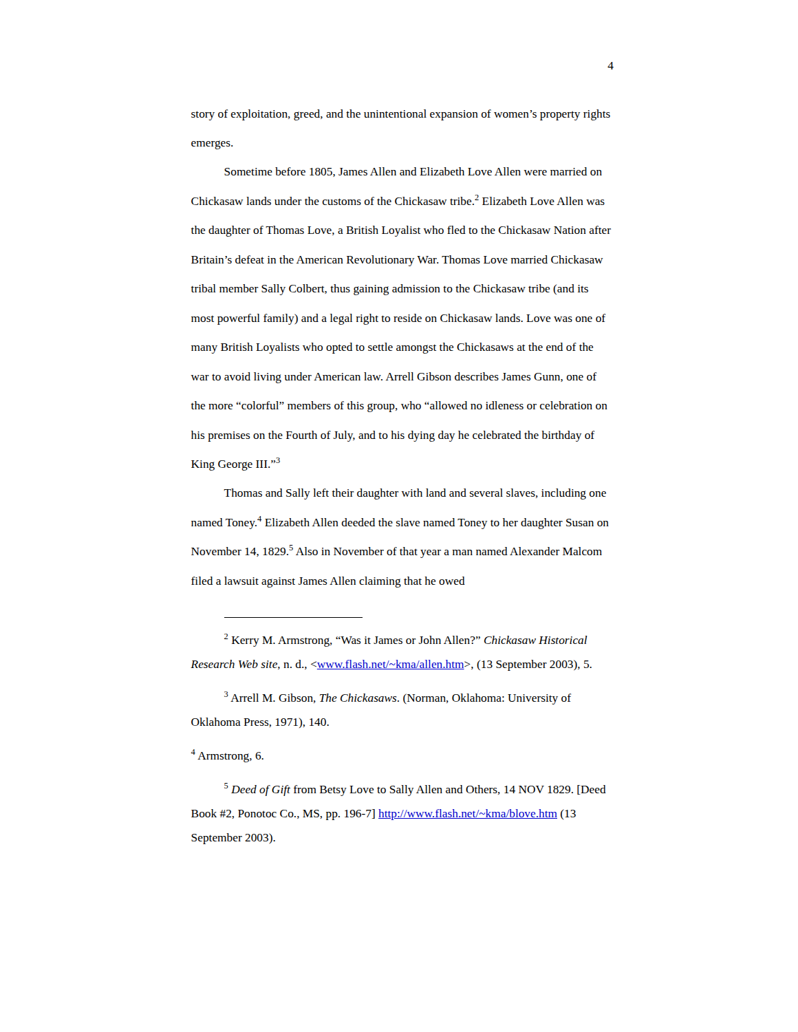4
story of exploitation, greed, and the unintentional expansion of women’s property rights emerges.
Sometime before 1805, James Allen and Elizabeth Love Allen were married on Chickasaw lands under the customs of the Chickasaw tribe.2 Elizabeth Love Allen was the daughter of Thomas Love, a British Loyalist who fled to the Chickasaw Nation after Britain’s defeat in the American Revolutionary War. Thomas Love married Chickasaw tribal member Sally Colbert, thus gaining admission to the Chickasaw tribe (and its most powerful family) and a legal right to reside on Chickasaw lands. Love was one of many British Loyalists who opted to settle amongst the Chickasaws at the end of the war to avoid living under American law. Arrell Gibson describes James Gunn, one of the more “colorful” members of this group, who “allowed no idleness or celebration on his premises on the Fourth of July, and to his dying day he celebrated the birthday of King George III.”3
Thomas and Sally left their daughter with land and several slaves, including one named Toney.4 Elizabeth Allen deeded the slave named Toney to her daughter Susan on November 14, 1829.5 Also in November of that year a man named Alexander Malcom filed a lawsuit against James Allen claiming that he owed
2 Kerry M. Armstrong, “Was it James or John Allen?” Chickasaw Historical Research Web site, n. d., <www.flash.net/~kma/allen.htm>, (13 September 2003), 5.
3 Arrell M. Gibson, The Chickasaws. (Norman, Oklahoma: University of Oklahoma Press, 1971), 140.
4 Armstrong, 6.
5 Deed of Gift from Betsy Love to Sally Allen and Others, 14 NOV 1829. [Deed Book #2, Ponotoc Co., MS, pp. 196-7] http://www.flash.net/~kma/blove.htm (13 September 2003).